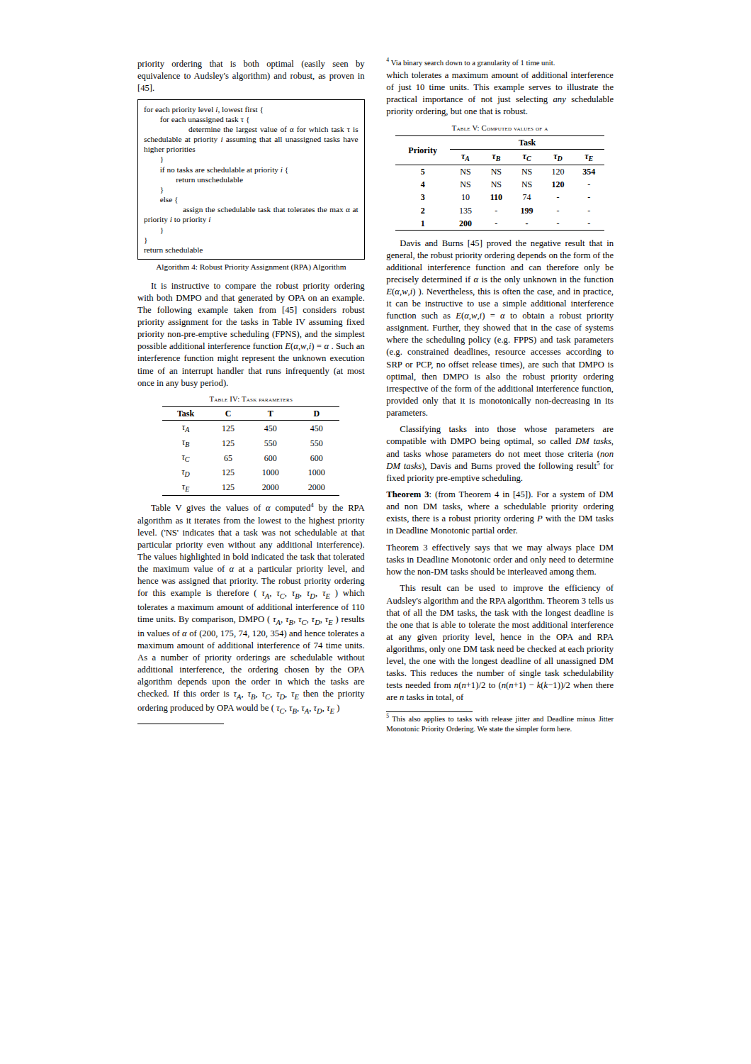priority ordering that is both optimal (easily seen by equivalence to Audsley's algorithm) and robust, as proven in [45].
for each priority level i, lowest first {
for each unassigned task τ {
determine the largest value of α for which task τ is schedulable at priority i assuming that all unassigned tasks have higher priorities
}
if no tasks are schedulable at priority i {
return unschedulable
}
else {
assign the schedulable task that tolerates the max α at priority i to priority i
}
}
return schedulable
Algorithm 4: Robust Priority Assignment (RPA) Algorithm
It is instructive to compare the robust priority ordering with both DMPO and that generated by OPA on an example. The following example taken from [45] considers robust priority assignment for the tasks in Table IV assuming fixed priority non-pre-emptive scheduling (FPNS), and the simplest possible additional interference function E(α,w,i) = α . Such an interference function might represent the unknown execution time of an interrupt handler that runs infrequently (at most once in any busy period).
Table IV: Task parameters
| Task | C | T | D |
| --- | --- | --- | --- |
| τ A | 125 | 450 | 450 |
| τ B | 125 | 550 | 550 |
| τ C | 65 | 600 | 600 |
| τ D | 125 | 1000 | 1000 |
| τ E | 125 | 2000 | 2000 |
Table V gives the values of α computed4 by the RPA algorithm as it iterates from the lowest to the highest priority level. ('NS' indicates that a task was not schedulable at that particular priority even without any additional interference). The values highlighted in bold indicated the task that tolerated the maximum value of α at a particular priority level, and hence was assigned that priority. The robust priority ordering for this example is therefore ( τA, τC, τB, τD, τE ) which tolerates a maximum amount of additional interference of 110 time units. By comparison, DMPO ( τA, τB, τC, τD, τE ) results in values of α of (200, 175, 74, 120, 354) and hence tolerates a maximum amount of additional interference of 74 time units. As a number of priority orderings are schedulable without additional interference, the ordering chosen by the OPA algorithm depends upon the order in which the tasks are checked. If this order is τA, τB, τC, τD, τE then the priority ordering produced by OPA would be ( τC, τB, τA, τD, τE )
4 Via binary search down to a granularity of 1 time unit.
which tolerates a maximum amount of additional interference of just 10 time units. This example serves to illustrate the practical importance of not just selecting any schedulable priority ordering, but one that is robust.
Table V: Computed values of α
| Priority | Task |
| --- | --- |
| τ A | τ B | τ C | τ D | τ E |
| 5 | NS | NS | NS | 120 | 354 |
| 4 | NS | NS | NS | 120 | - |
| 3 | 10 | 110 | 74 | - | - |
| 2 | 135 | - | 199 | - | - |
| 1 | 200 | - | - | - | - |
Davis and Burns [45] proved the negative result that in general, the robust priority ordering depends on the form of the additional interference function and can therefore only be precisely determined if α is the only unknown in the function E(α,w,i) ). Nevertheless, this is often the case, and in practice, it can be instructive to use a simple additional interference function such as E(α,w,i) = α to obtain a robust priority assignment. Further, they showed that in the case of systems where the scheduling policy (e.g. FPPS) and task parameters (e.g. constrained deadlines, resource accesses according to SRP or PCP, no offset release times), are such that DMPO is optimal, then DMPO is also the robust priority ordering irrespective of the form of the additional interference function, provided only that it is monotonically non-decreasing in its parameters.
Classifying tasks into those whose parameters are compatible with DMPO being optimal, so called DM tasks, and tasks whose parameters do not meet those criteria (non DM tasks), Davis and Burns proved the following result5 for fixed priority pre-emptive scheduling.
Theorem 3: (from Theorem 4 in [45]). For a system of DM and non DM tasks, where a schedulable priority ordering exists, there is a robust priority ordering P with the DM tasks in Deadline Monotonic partial order.
Theorem 3 effectively says that we may always place DM tasks in Deadline Monotonic order and only need to determine how the non-DM tasks should be interleaved among them.
This result can be used to improve the efficiency of Audsley's algorithm and the RPA algorithm. Theorem 3 tells us that of all the DM tasks, the task with the longest deadline is the one that is able to tolerate the most additional interference at any given priority level, hence in the OPA and RPA algorithms, only one DM task need be checked at each priority level, the one with the longest deadline of all unassigned DM tasks. This reduces the number of single task schedulability tests needed from n(n+1)/2 to (n(n+1) − k(k−1))/2 when there are n tasks in total, of
5 This also applies to tasks with release jitter and Deadline minus Jitter Monotonic Priority Ordering. We state the simpler form here.